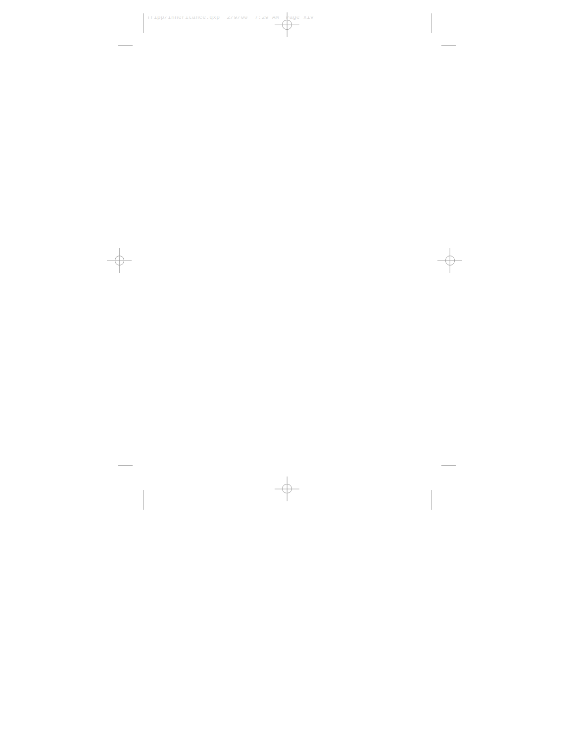Tripp/Inheritance.qxp 2/9/00 7:29 AM Page xiv